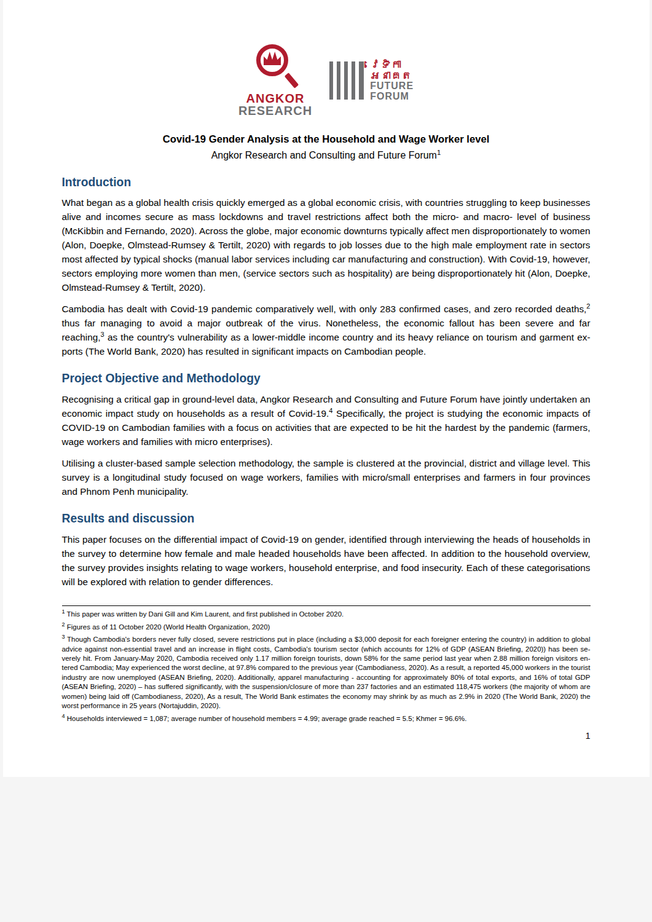ANGKOR
RESEARCH
វេទិកា
អនាគត
FUTURE
FORUM
Covid-19 Gender Analysis at the Household and Wage Worker level
Angkor Research and Consulting and Future Forum1
Introduction
What began as a global health crisis quickly emerged as a global economic crisis, with countries struggling to keep businesses alive and incomes secure as mass lockdowns and travel restrictions affect both the micro- and macro- level of business (McKibbin and Fernando, 2020). Across the globe, major economic downturns typically affect men disproportionately to women (Alon, Doepke, Olmstead-Rumsey & Tertilt, 2020) with regards to job losses due to the high male employment rate in sectors most affected by typical shocks (manual labor services including car manufacturing and construction). With Covid-19, however, sectors employing more women than men, (service sectors such as hospitality) are being disproportionately hit (Alon, Doepke, Olmstead-Rumsey & Tertilt, 2020).
Cambodia has dealt with Covid-19 pandemic comparatively well, with only 283 confirmed cases, and zero recorded deaths,2 thus far managing to avoid a major outbreak of the virus. Nonetheless, the economic fallout has been severe and far reaching,3 as the country's vulnerability as a lower-middle income country and its heavy reliance on tourism and garment exports (The World Bank, 2020) has resulted in significant impacts on Cambodian people.
Project Objective and Methodology
Recognising a critical gap in ground-level data, Angkor Research and Consulting and Future Forum have jointly undertaken an economic impact study on households as a result of Covid-19.4 Specifically, the project is studying the economic impacts of COVID-19 on Cambodian families with a focus on activities that are expected to be hit the hardest by the pandemic (farmers, wage workers and families with micro enterprises).
Utilising a cluster-based sample selection methodology, the sample is clustered at the provincial, district and village level. This survey is a longitudinal study focused on wage workers, families with micro/small enterprises and farmers in four provinces and Phnom Penh municipality.
Results and discussion
This paper focuses on the differential impact of Covid-19 on gender, identified through interviewing the heads of households in the survey to determine how female and male headed households have been affected. In addition to the household overview, the survey provides insights relating to wage workers, household enterprise, and food insecurity. Each of these categorisations will be explored with relation to gender differences.
1 This paper was written by Dani Gill and Kim Laurent, and first published in October 2020.
2 Figures as of 11 October 2020 (World Health Organization, 2020)
3 Though Cambodia's borders never fully closed, severe restrictions put in place (including a $3,000 deposit for each foreigner entering the country) in addition to global advice against non-essential travel and an increase in flight costs, Cambodia's tourism sector (which accounts for 12% of GDP (ASEAN Briefing, 2020)) has been severely hit. From January-May 2020, Cambodia received only 1.17 million foreign tourists, down 58% for the same period last year when 2.88 million foreign visitors entered Cambodia; May experienced the worst decline, at 97.8% compared to the previous year (Cambodianess, 2020). As a result, a reported 45,000 workers in the tourist industry are now unemployed (ASEAN Briefing, 2020). Additionally, apparel manufacturing - accounting for approximately 80% of total exports, and 16% of total GDP (ASEAN Briefing, 2020) – has suffered significantly, with the suspension/closure of more than 237 factories and an estimated 118,475 workers (the majority of whom are women) being laid off (Cambodianess, 2020), As a result, The World Bank estimates the economy may shrink by as much as 2.9% in 2020 (The World Bank, 2020) the worst performance in 25 years (Nortajuddin, 2020).
4 Households interviewed = 1,087; average number of household members = 4.99; average grade reached = 5.5; Khmer = 96.6%.
1